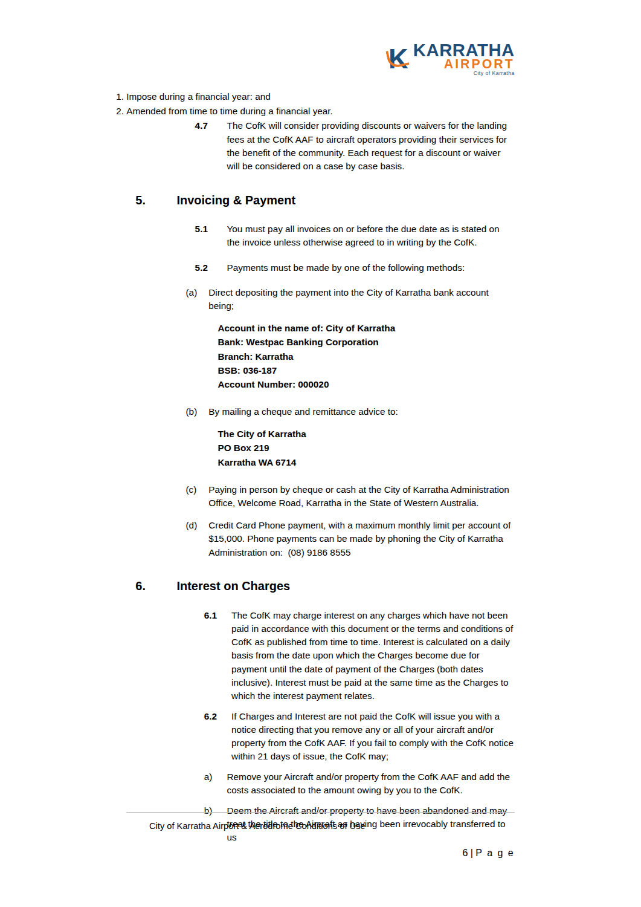K
KARRATHA AIRPORT City of Karratha
Impose during a financial year: and
Amended from time to time during a financial year.
4.7
The CofK will consider providing discounts or waivers for the landing fees at the CofK AAF to aircraft operators providing their services for the benefit of the community. Each request for a discount or waiver will be considered on a case by case basis.
5. Invoicing & Payment
5.1
You must pay all invoices on or before the due date as is stated on the invoice unless otherwise agreed to in writing by the CofK.
5.2
Payments must be made by one of the following methods:
(a)
Direct depositing the payment into the City of Karratha bank account being;
Account in the name of: City of Karratha
Bank: Westpac Banking Corporation
Branch: Karratha
BSB: 036-187
Account Number: 000020
(b)
By mailing a cheque and remittance advice to:
The City of Karratha
PO Box 219
Karratha WA 6714
(c)
Paying in person by cheque or cash at the City of Karratha Administration Office, Welcome Road, Karratha in the State of Western Australia.
(d)
Credit Card Phone payment, with a maximum monthly limit per account of $15,000. Phone payments can be made by phoning the City of Karratha Administration on: (08) 9186 8555
6. Interest on Charges
6.1
The CofK may charge interest on any charges which have not been paid in accordance with this document or the terms and conditions of CofK as published from time to time. Interest is calculated on a daily basis from the date upon which the Charges become due for payment until the date of payment of the Charges (both dates inclusive). Interest must be paid at the same time as the Charges to which the interest payment relates.
6.2
If Charges and Interest are not paid the CofK will issue you with a notice directing that you remove any or all of your aircraft and/or property from the CofK AAF. If you fail to comply with the CofK notice within 21 days of issue, the CofK may;
a)
Remove your Aircraft and/or property from the CofK AAF and add the costs associated to the amount owing by you to the CofK.
b)
Deem the Aircraft and/or property to have been abandoned and may treat the title to the Aircraft as having been irrevocably transferred to us
City of Karratha Airport & Aerodrome Conditions of Use
6 | P a g e